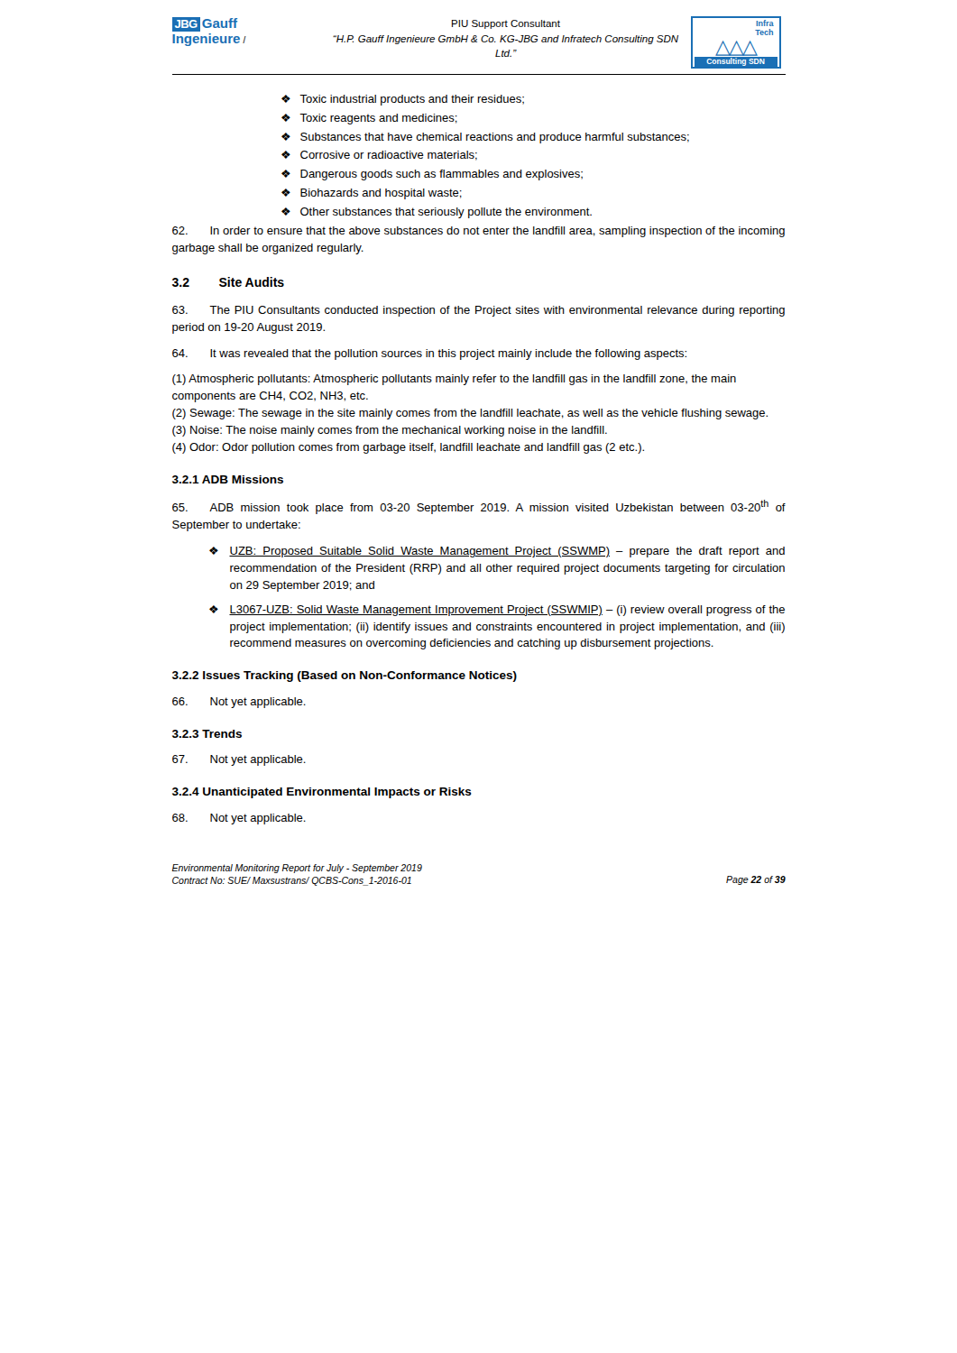JBG Gauff
Ingenieure /
PIU Support Consultant
“H.P. Gauff Ingenieure GmbH & Co. KG-JBG and Infratech Consulting SDN Ltd.”
Infra
Tech
△△△
Consulting SDN
Toxic industrial products and their residues;
Toxic reagents and medicines;
Substances that have chemical reactions and produce harmful substances;
Corrosive or radioactive materials;
Dangerous goods such as flammables and explosives;
Biohazards and hospital waste;
Other substances that seriously pollute the environment.
62. In order to ensure that the above substances do not enter the landfill area, sampling inspection of the incoming garbage shall be organized regularly.
3.2 Site Audits
63. The PIU Consultants conducted inspection of the Project sites with environmental relevance during reporting period on 19-20 August 2019.
64. It was revealed that the pollution sources in this project mainly include the following aspects:
(1) Atmospheric pollutants: Atmospheric pollutants mainly refer to the landfill gas in the landfill zone, the main components are CH4, CO2, NH3, etc.
(2) Sewage: The sewage in the site mainly comes from the landfill leachate, as well as the vehicle flushing sewage.
(3) Noise: The noise mainly comes from the mechanical working noise in the landfill.
(4) Odor: Odor pollution comes from garbage itself, landfill leachate and landfill gas (2 etc.).
3.2.1 ADB Missions
65. ADB mission took place from 03-20 September 2019. A mission visited Uzbekistan between 03-20th of September to undertake:
UZB: Proposed Suitable Solid Waste Management Project (SSWMP) – prepare the draft report and recommendation of the President (RRP) and all other required project documents targeting for circulation on 29 September 2019; and
L3067-UZB: Solid Waste Management Improvement Project (SSWMIP) – (i) review overall progress of the project implementation; (ii) identify issues and constraints encountered in project implementation, and (iii) recommend measures on overcoming deficiencies and catching up disbursement projections.
3.2.2 Issues Tracking (Based on Non-Conformance Notices)
66. Not yet applicable.
3.2.3 Trends
67. Not yet applicable.
3.2.4 Unanticipated Environmental Impacts or Risks
68. Not yet applicable.
Environmental Monitoring Report for July - September 2019
Contract No: SUE/ Maxsustrans/ QCBS-Cons_1-2016-01
Page 22 of 39